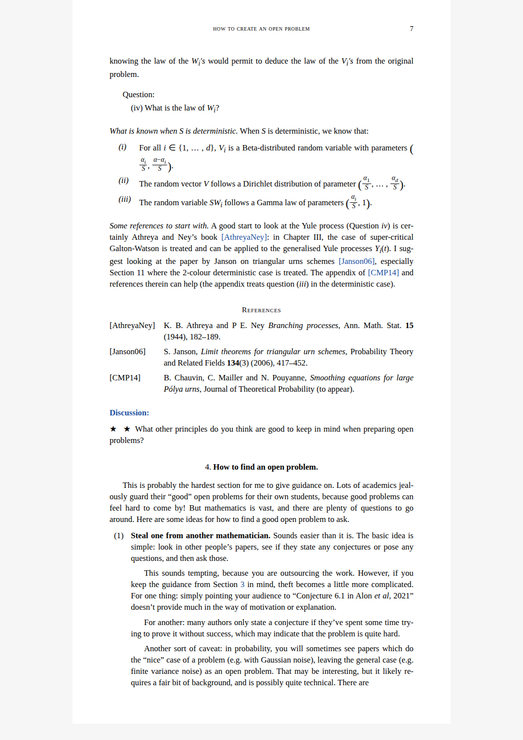how to create an open problem 7
knowing the law of the Wi′s would permit to deduce the law of the Vi′s from the original problem.
Question:
(iv) What is the law of Wi?
What is known when S is deterministic. When S is deterministic, we know that:
(i) For all i ∈ {1, … , d}, Vi is a Beta-distributed random variable with parameters (αi S, α−αi S).
(ii) The random vector V follows a Dirichlet distribution of parameter (α1 S, … , αd S).
(iii) The random variable SWi follows a Gamma law of parameters (αi S, 1).
Some references to start with. A good start to look at the Yule process (Question iv) is certainly Athreya and Ney’s book [AthreyaNey]: in Chapter III, the case of super-critical Galton-Watson is treated and can be applied to the generalised Yule processes Yi(t). I suggest looking at the paper by Janson on triangular urns schemes [Janson06], especially Section 11 where the 2-colour deterministic case is treated. The appendix of [CMP14] and references therein can help (the appendix treats question (iii) in the deterministic case).
References
[AthreyaNey]
K. B. Athreya and P E. Ney Branching processes, Ann. Math. Stat. 15 (1944), 182–189.
[Janson06]
S. Janson, Limit theorems for triangular urn schemes, Probability Theory and Related Fields 134(3) (2006), 417–452.
[CMP14]
B. Chauvin, C. Mailler and N. Pouyanne, Smoothing equations for large Pólya urns, Journal of Theoretical Probability (to appear).
Discussion:
★ ★ What other principles do you think are good to keep in mind when preparing open problems?
4. How to find an open problem.
This is probably the hardest section for me to give guidance on. Lots of academics jealously guard their “good” open problems for their own students, because good problems can feel hard to come by! But mathematics is vast, and there are plenty of questions to go around. Here are some ideas for how to find a good open problem to ask.
(1)
Steal one from another mathematician. Sounds easier than it is. The basic idea is simple: look in other people’s papers, see if they state any conjectures or pose any questions, and then ask those.
This sounds tempting, because you are outsourcing the work. However, if you keep the guidance from Section 3 in mind, theft becomes a little more complicated. For one thing: simply pointing your audience to “Conjecture 6.1 in Alon et al, 2021” doesn’t provide much in the way of motivation or explanation.
For another: many authors only state a conjecture if they’ve spent some time trying to prove it without success, which may indicate that the problem is quite hard.
Another sort of caveat: in probability, you will sometimes see papers which do the “nice” case of a problem (e.g. with Gaussian noise), leaving the general case (e.g. finite variance noise) as an open problem. That may be interesting, but it likely requires a fair bit of background, and is possibly quite technical. There are